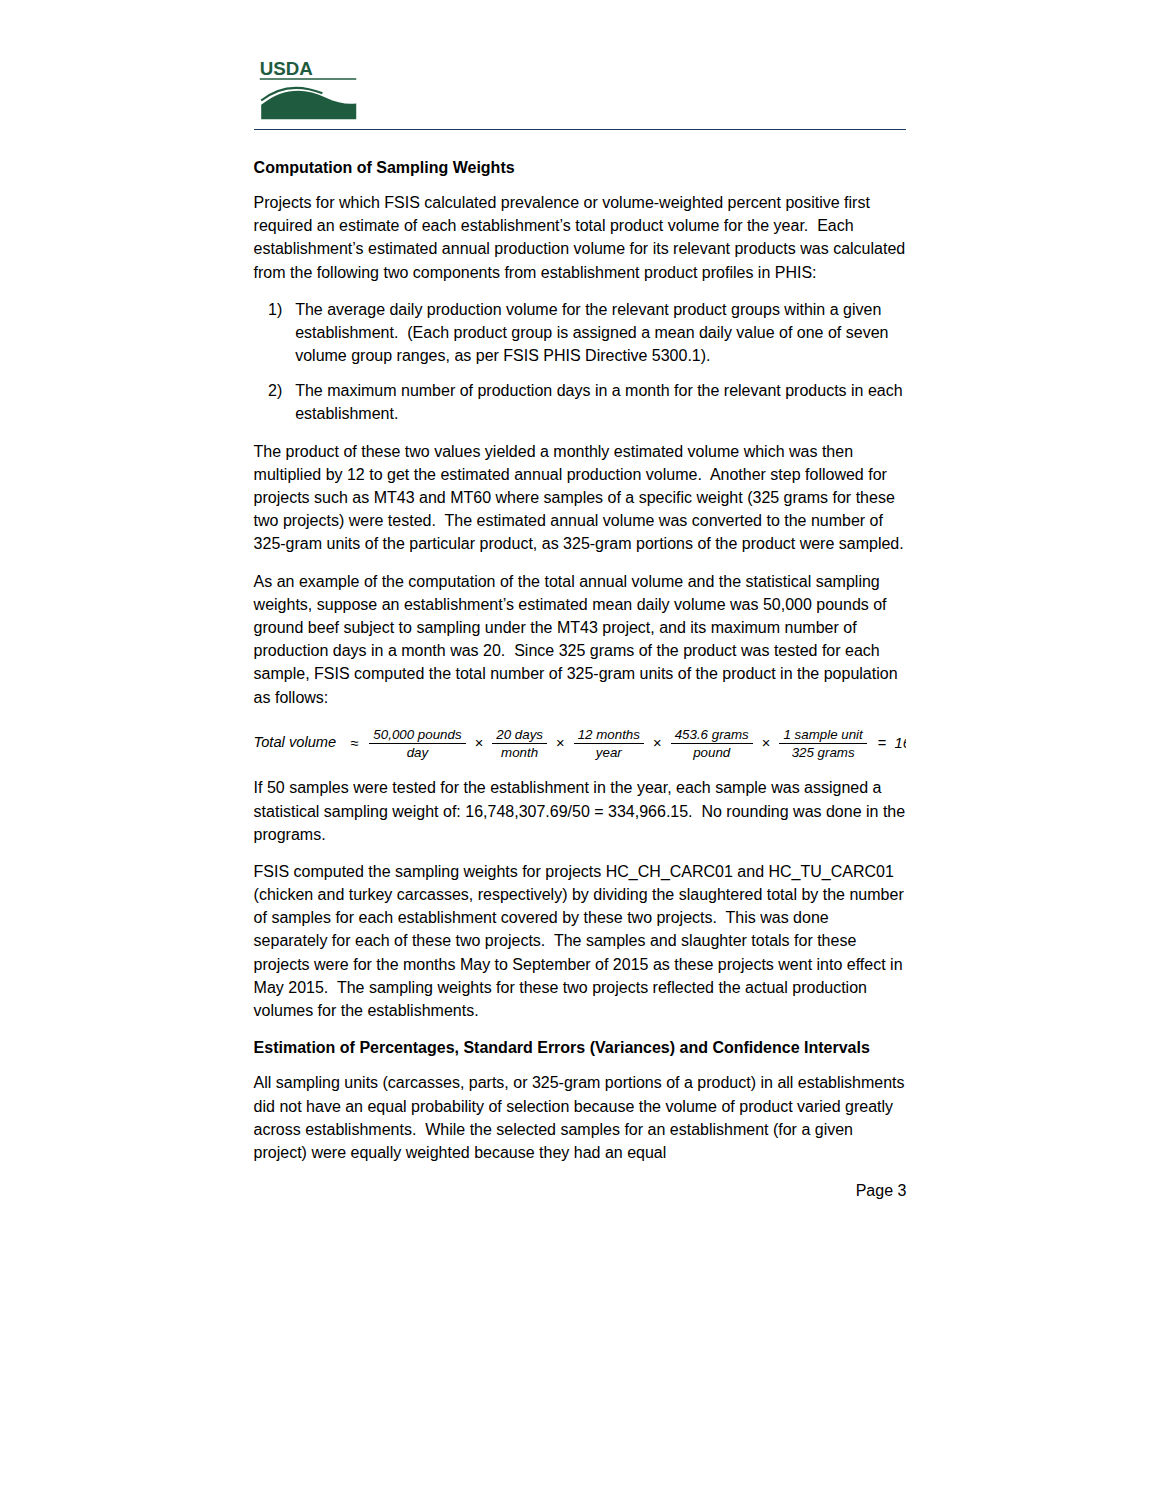USDA
Computation of Sampling Weights
Projects for which FSIS calculated prevalence or volume-weighted percent positive first required an estimate of each establishment’s total product volume for the year. Each establishment’s estimated annual production volume for its relevant products was calculated from the following two components from establishment product profiles in PHIS:
The average daily production volume for the relevant product groups within a given establishment. (Each product group is assigned a mean daily value of one of seven volume group ranges, as per FSIS PHIS Directive 5300.1).
The maximum number of production days in a month for the relevant products in each establishment.
The product of these two values yielded a monthly estimated volume which was then multiplied by 12 to get the estimated annual production volume. Another step followed for projects such as MT43 and MT60 where samples of a specific weight (325 grams for these two projects) were tested. The estimated annual volume was converted to the number of 325-gram units of the particular product, as 325-gram portions of the product were sampled.
As an example of the computation of the total annual volume and the statistical sampling weights, suppose an establishment’s estimated mean daily volume was 50,000 pounds of ground beef subject to sampling under the MT43 project, and its maximum number of production days in a month was 20. Since 325 grams of the product was tested for each sample, FSIS computed the total number of 325-gram units of the product in the population as follows:
Total volume ≈ 50,000 pounds day × 20 days month × 12 months year × 453.6 grams pound × 1 sample unit 325 grams = 16748307.69 units of 325 grams
If 50 samples were tested for the establishment in the year, each sample was assigned a statistical sampling weight of: 16,748,307.69/50 = 334,966.15. No rounding was done in the programs.
FSIS computed the sampling weights for projects HC_CH_CARC01 and HC_TU_CARC01 (chicken and turkey carcasses, respectively) by dividing the slaughtered total by the number of samples for each establishment covered by these two projects. This was done separately for each of these two projects. The samples and slaughter totals for these projects were for the months May to September of 2015 as these projects went into effect in May 2015. The sampling weights for these two projects reflected the actual production volumes for the establishments.
Estimation of Percentages, Standard Errors (Variances) and Confidence Intervals
All sampling units (carcasses, parts, or 325-gram portions of a product) in all establishments did not have an equal probability of selection because the volume of product varied greatly across establishments. While the selected samples for an establishment (for a given project) were equally weighted because they had an equal
Page 3